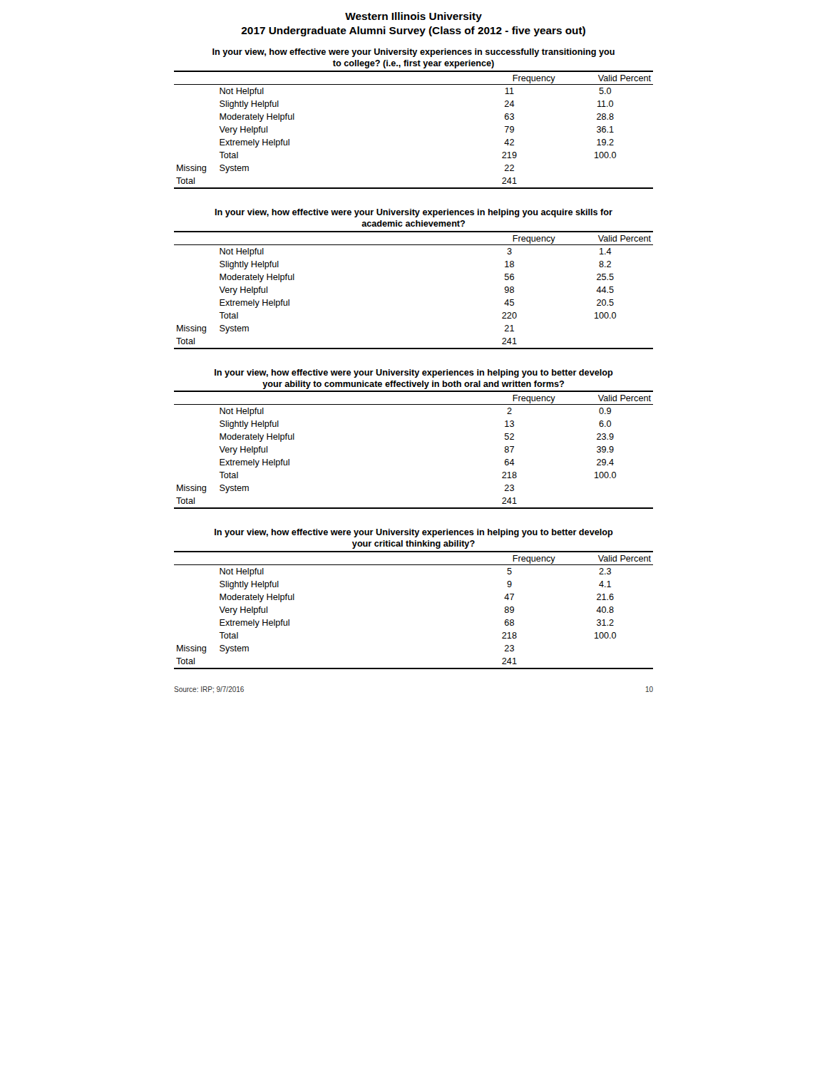Western Illinois University
2017 Undergraduate Alumni Survey (Class of 2012 - five years out)
In your view, how effective were your University experiences in successfully transitioning you
to college? (i.e., first year experience)
| | Frequency | Valid Percent |
| --- | --- | --- |
| | Not Helpful | 11 | 5.0 |
| | Slightly Helpful | 24 | 11.0 |
| | Moderately Helpful | 63 | 28.8 |
| | Very Helpful | 79 | 36.1 |
| | Extremely Helpful | 42 | 19.2 |
| | Total | 219 | 100.0 |
| Missing | System | 22 | |
| Total | | 241 | |
In your view, how effective were your University experiences in helping you acquire skills for
academic achievement?
| | Frequency | Valid Percent |
| --- | --- | --- |
| | Not Helpful | 3 | 1.4 |
| | Slightly Helpful | 18 | 8.2 |
| | Moderately Helpful | 56 | 25.5 |
| | Very Helpful | 98 | 44.5 |
| | Extremely Helpful | 45 | 20.5 |
| | Total | 220 | 100.0 |
| Missing | System | 21 | |
| Total | | 241 | |
In your view, how effective were your University experiences in helping you to better develop
your ability to communicate effectively in both oral and written forms?
| | Frequency | Valid Percent |
| --- | --- | --- |
| | Not Helpful | 2 | 0.9 |
| | Slightly Helpful | 13 | 6.0 |
| | Moderately Helpful | 52 | 23.9 |
| | Very Helpful | 87 | 39.9 |
| | Extremely Helpful | 64 | 29.4 |
| | Total | 218 | 100.0 |
| Missing | System | 23 | |
| Total | | 241 | |
In your view, how effective were your University experiences in helping you to better develop
your critical thinking ability?
| | Frequency | Valid Percent |
| --- | --- | --- |
| | Not Helpful | 5 | 2.3 |
| | Slightly Helpful | 9 | 4.1 |
| | Moderately Helpful | 47 | 21.6 |
| | Very Helpful | 89 | 40.8 |
| | Extremely Helpful | 68 | 31.2 |
| | Total | 218 | 100.0 |
| Missing | System | 23 | |
| Total | | 241 | |
Source: IRP; 9/7/2016 10